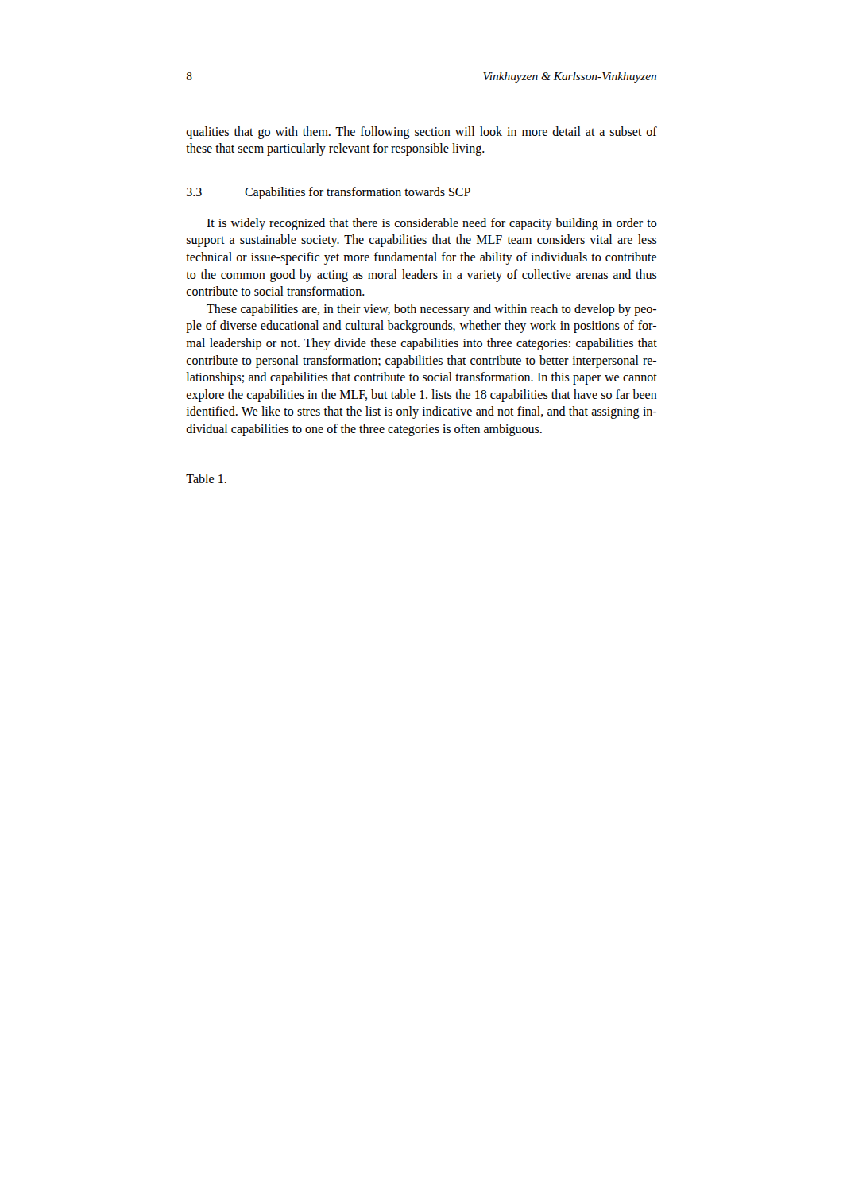8 Vinkhuyzen & Karlsson-Vinkhuyzen
qualities that go with them. The following section will look in more detail at a subset of these that seem particularly relevant for responsible living.
3.3 Capabilities for transformation towards SCP
It is widely recognized that there is considerable need for capacity building in order to support a sustainable society. The capabilities that the MLF team considers vital are less technical or issue-specific yet more fundamental for the ability of individuals to contribute to the common good by acting as moral leaders in a variety of collective arenas and thus contribute to social transformation.
These capabilities are, in their view, both necessary and within reach to develop by people of diverse educational and cultural backgrounds, whether they work in positions of formal leadership or not. They divide these capabilities into three categories: capabilities that contribute to personal transformation; capabilities that contribute to better interpersonal relationships; and capabilities that contribute to social transformation. In this paper we cannot explore the capabilities in the MLF, but table 1. lists the 18 capabilities that have so far been identified. We like to stres that the list is only indicative and not final, and that assigning individual capabilities to one of the three categories is often ambiguous.
Table 1.